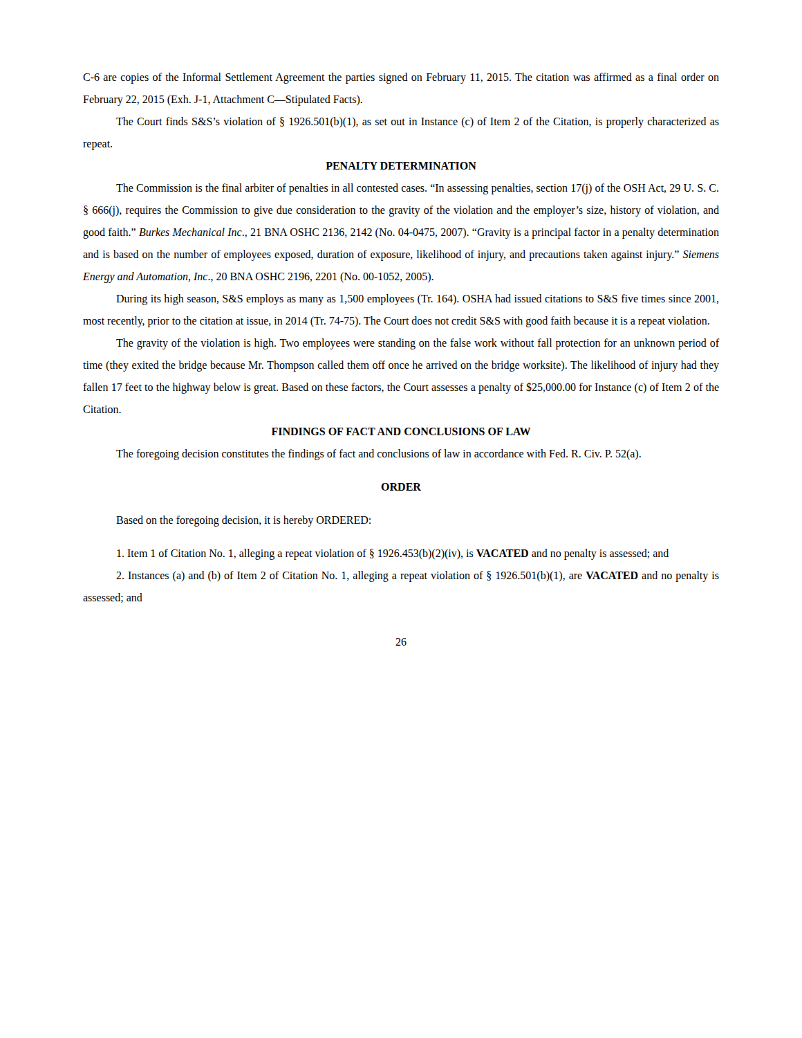C-6 are copies of the Informal Settlement Agreement the parties signed on February 11, 2015. The citation was affirmed as a final order on February 22, 2015 (Exh. J-1, Attachment C—Stipulated Facts).
The Court finds S&S’s violation of § 1926.501(b)(1), as set out in Instance (c) of Item 2 of the Citation, is properly characterized as repeat.
PENALTY DETERMINATION
The Commission is the final arbiter of penalties in all contested cases. “In assessing penalties, section 17(j) of the OSH Act, 29 U. S. C. § 666(j), requires the Commission to give due consideration to the gravity of the violation and the employer’s size, history of violation, and good faith.” Burkes Mechanical Inc., 21 BNA OSHC 2136, 2142 (No. 04-0475, 2007). “Gravity is a principal factor in a penalty determination and is based on the number of employees exposed, duration of exposure, likelihood of injury, and precautions taken against injury.” Siemens Energy and Automation, Inc., 20 BNA OSHC 2196, 2201 (No. 00-1052, 2005).
During its high season, S&S employs as many as 1,500 employees (Tr. 164). OSHA had issued citations to S&S five times since 2001, most recently, prior to the citation at issue, in 2014 (Tr. 74-75). The Court does not credit S&S with good faith because it is a repeat violation.
The gravity of the violation is high. Two employees were standing on the false work without fall protection for an unknown period of time (they exited the bridge because Mr. Thompson called them off once he arrived on the bridge worksite). The likelihood of injury had they fallen 17 feet to the highway below is great. Based on these factors, the Court assesses a penalty of $25,000.00 for Instance (c) of Item 2 of the Citation.
FINDINGS OF FACT AND CONCLUSIONS OF LAW
The foregoing decision constitutes the findings of fact and conclusions of law in accordance with Fed. R. Civ. P. 52(a).
ORDER
Based on the foregoing decision, it is hereby ORDERED:
1. Item 1 of Citation No. 1, alleging a repeat violation of § 1926.453(b)(2)(iv), is VACATED and no penalty is assessed; and
2. Instances (a) and (b) of Item 2 of Citation No. 1, alleging a repeat violation of § 1926.501(b)(1), are VACATED and no penalty is assessed; and
26